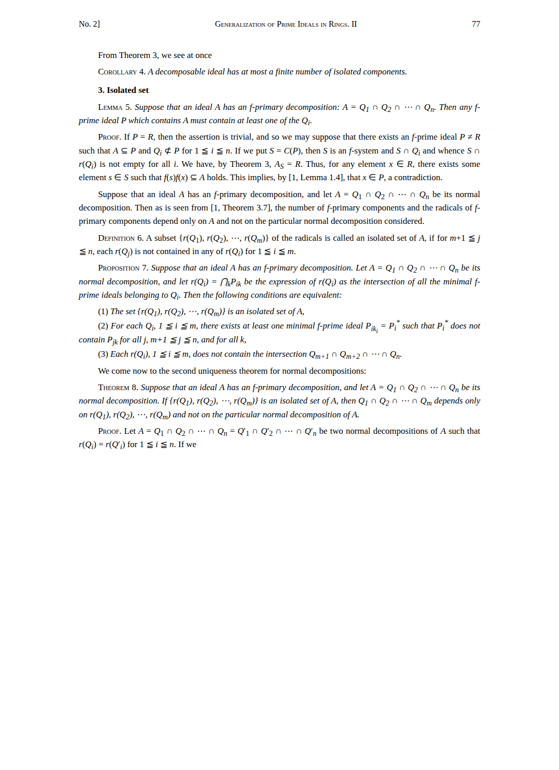No. 2] Generalization of Prime Ideals in Rings. II 77
From Theorem 3, we see at once
Corollary 4. A decomposable ideal has at most a finite number of isolated components.
3. Isolated set
Lemma 5. Suppose that an ideal A has an f-primary decomposition: A = Q1 ∩ Q2 ∩ ⋯ ∩ Qn. Then any f-prime ideal P which contains A must contain at least one of the Qi.
Proof. If P = R, then the assertion is trivial, and so we may suppose that there exists an f-prime ideal P ≠ R such that A ⊆ P and Qi ⊄ P for 1 ≦ i ≦ n. If we put S = C(P), then S is an f-system and S ∩ Qi and whence S ∩ r(Qi) is not empty for all i. We have, by Theorem 3, AS = R. Thus, for any element x ∈ R, there exists some element s ∈ S such that f(s)f(x) ⊆ A holds. This implies, by [1, Lemma 1.4], that x ∈ P, a contradiction.
Suppose that an ideal A has an f-primary decomposition, and let A = Q1 ∩ Q2 ∩ ⋯ ∩ Qn be its normal decomposition. Then as is seen from [1, Theorem 3.7], the number of f-primary components and the radicals of f-primary components depend only on A and not on the particular normal decomposition considered.
Definition 6. A subset {r(Q1), r(Q2), ⋯, r(Qm)} of the radicals is called an isolated set of A, if for m+1 ≦ j ≦ n, each r(Qj) is not contained in any of r(Qi) for 1 ≦ i ≦ m.
Proposition 7. Suppose that an ideal A has an f-primary decomposition. Let A = Q1 ∩ Q2 ∩ ⋯ ∩ Qn be its normal decomposition, and let r(Qi) = ⋂kPik be the expression of r(Qi) as the intersection of all the minimal f-prime ideals belonging to Qi. Then the following conditions are equivalent:
(1) The set {r(Q1), r(Q2), ⋯, r(Qm)} is an isolated set of A,
(2) For each Qi, 1 ≦ i ≦ m, there exists at least one minimal f-prime ideal Piki = Pi* such that Pi* does not contain Pjk for all j, m+1 ≦ j ≦ n, and for all k,
(3) Each r(Qi), 1 ≦ i ≦ m, does not contain the intersection Qm+1 ∩ Qm+2 ∩ ⋯ ∩ Qn.
We come now to the second uniqueness theorem for normal decompositions:
Theorem 8. Suppose that an ideal A has an f-primary decomposition, and let A = Q1 ∩ Q2 ∩ ⋯ ∩ Qn be its normal decomposition. If {r(Q1), r(Q2), ⋯, r(Qm)} is an isolated set of A, then Q1 ∩ Q2 ∩ ⋯ ∩ Qm depends only on r(Q1), r(Q2), ⋯, r(Qm) and not on the particular normal decomposition of A.
Proof. Let A = Q1 ∩ Q2 ∩ ⋯ ∩ Qn = Q′1 ∩ Q′2 ∩ ⋯ ∩ Q′n be two normal decompositions of A such that r(Qi) = r(Q′i) for 1 ≦ i ≦ n. If we